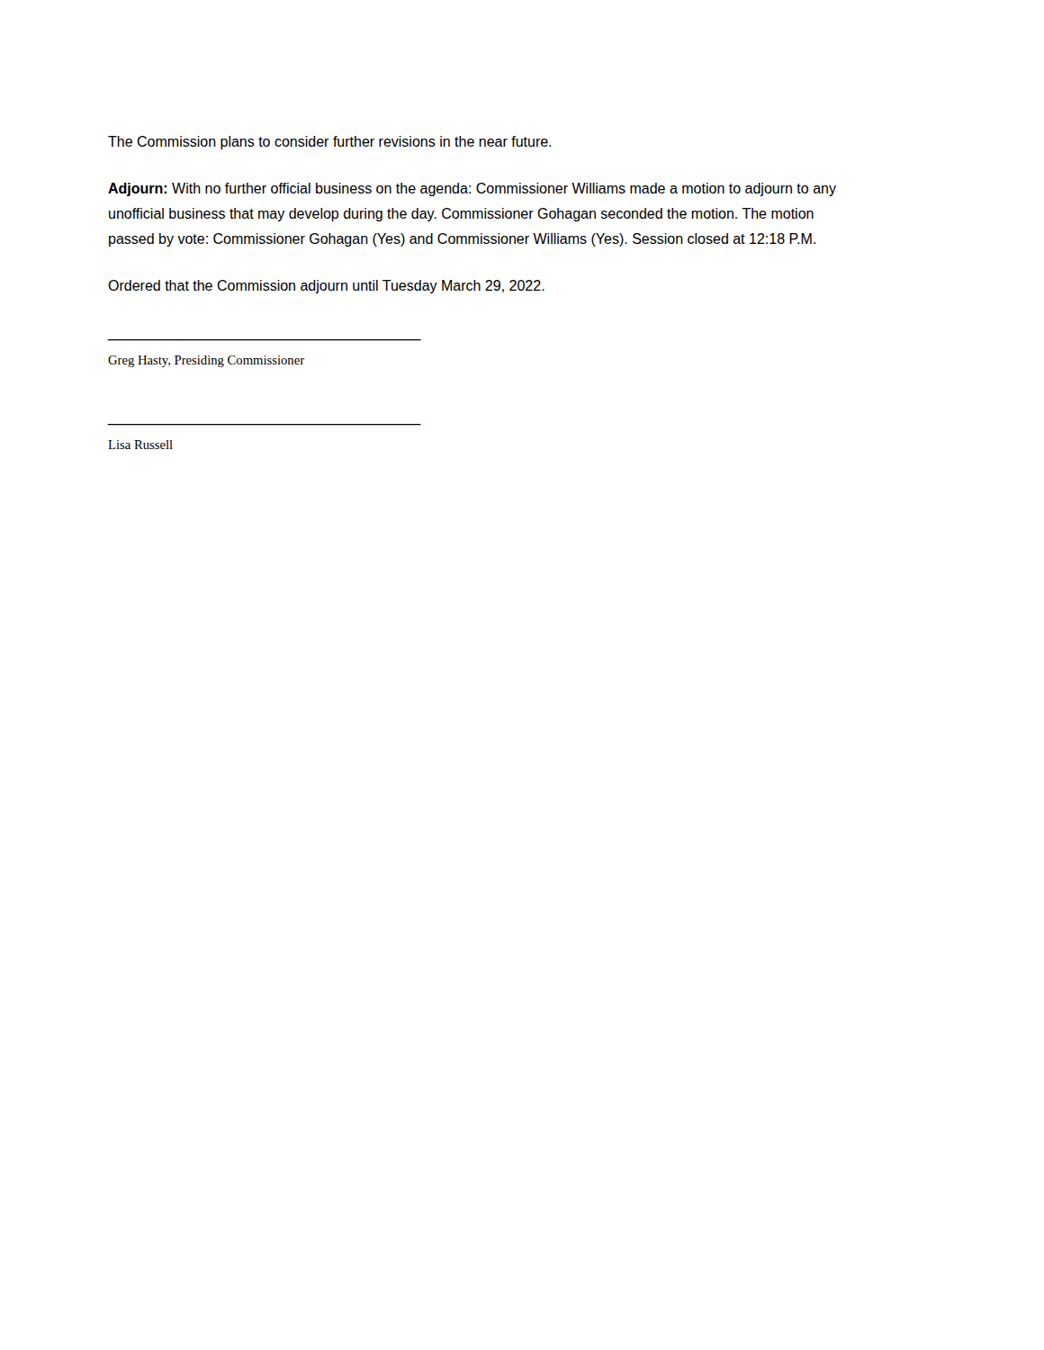The Commission plans to consider further revisions in the near future.
Adjourn: With no further official business on the agenda: Commissioner Williams made a motion to adjourn to any unofficial business that may develop during the day. Commissioner Gohagan seconded the motion. The motion passed by vote: Commissioner Gohagan (Yes) and Commissioner Williams (Yes). Session closed at 12:18 P.M.
Ordered that the Commission adjourn until Tuesday March 29, 2022.
_______________________________________
Greg Hasty, Presiding Commissioner
_______________________________________
Lisa Russell